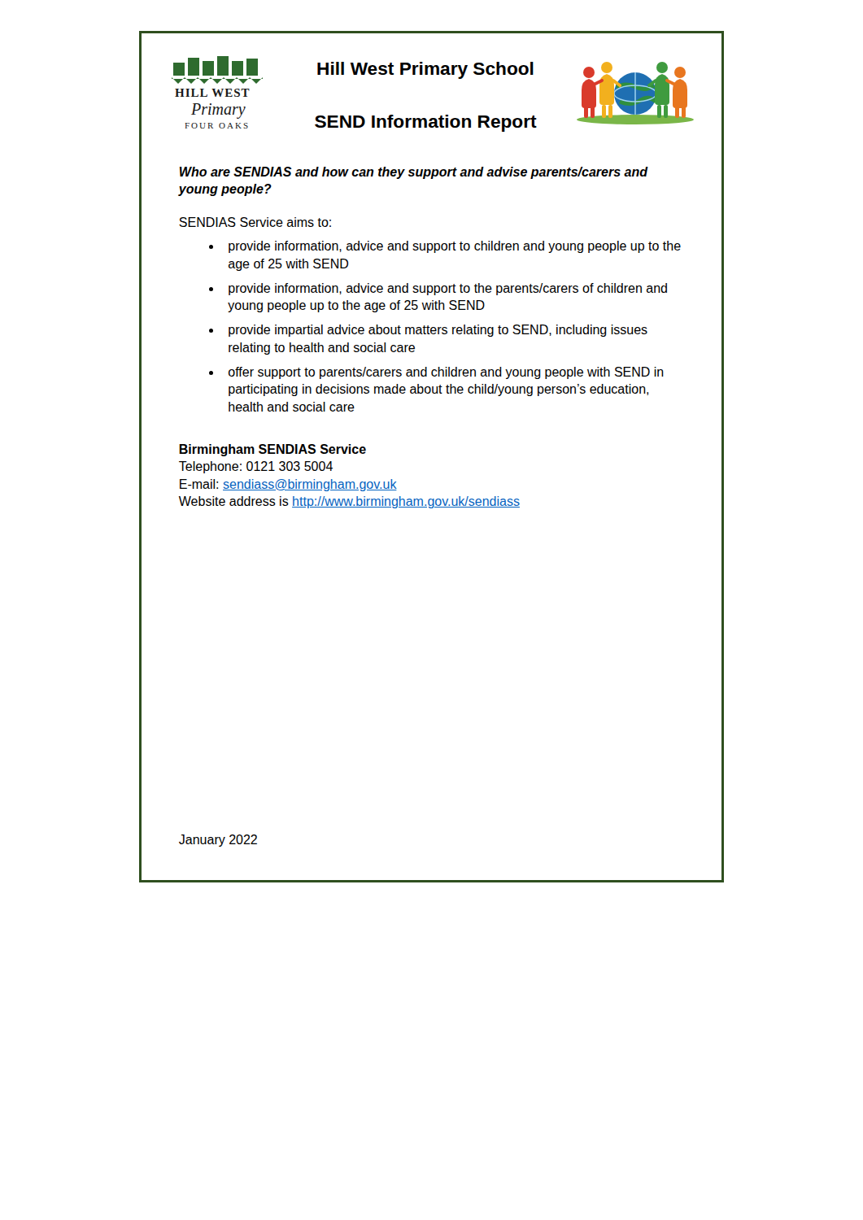HILL WEST Primary FOUR OAKS
Hill West Primary School
SEND Information Report
Who are SENDIAS and how can they support and advise parents/carers and young people?
SENDIAS Service aims to:
provide information, advice and support to children and young people up to the age of 25 with SEND
provide information, advice and support to the parents/carers of children and young people up to the age of 25 with SEND
provide impartial advice about matters relating to SEND, including issues relating to health and social care
offer support to parents/carers and children and young people with SEND in participating in decisions made about the child/young person’s education, health and social care
Birmingham SENDIAS Service
Telephone: 0121 303 5004
E-mail: sendiass@birmingham.gov.uk
Website address is http://www.birmingham.gov.uk/sendiass
January 2022